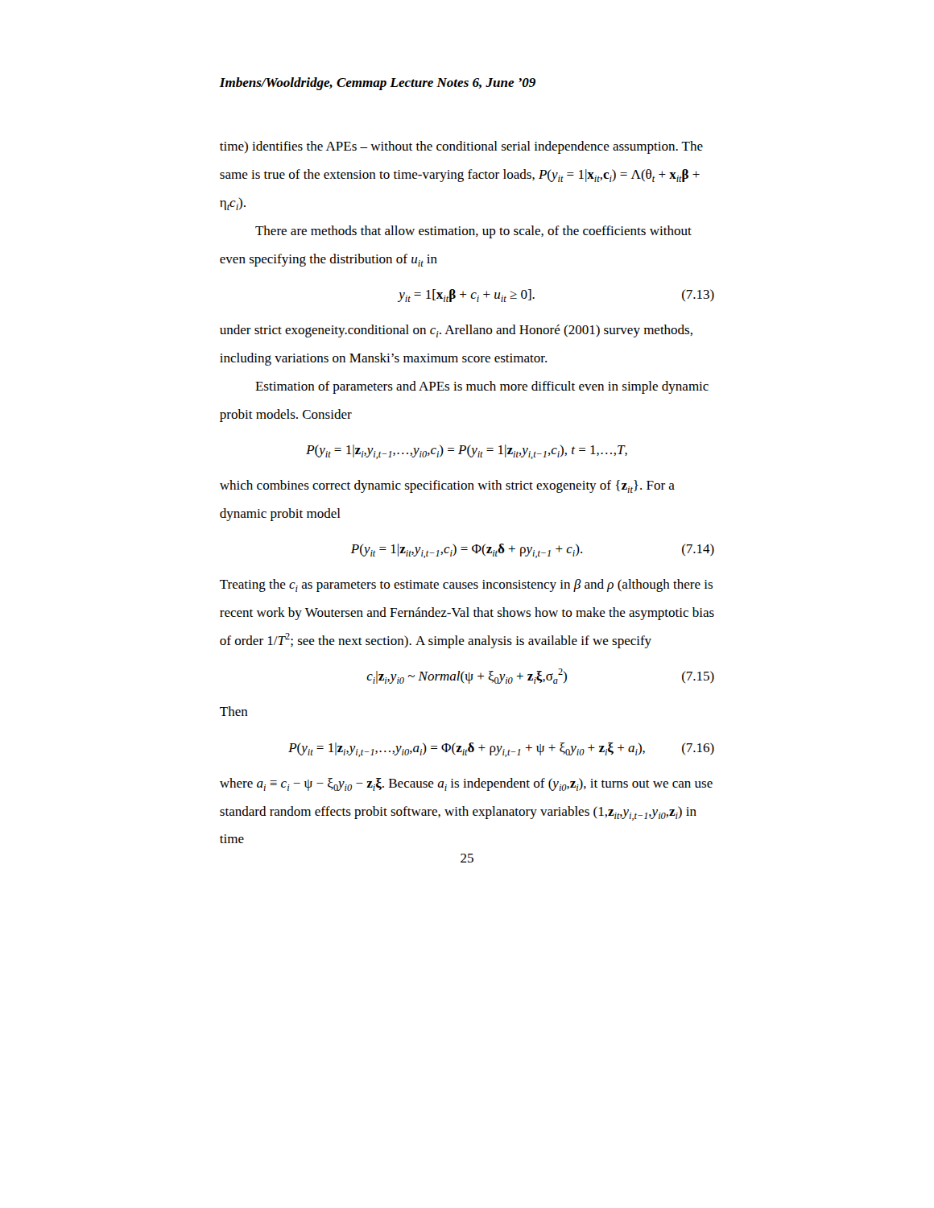Imbens/Wooldridge, Cemmap Lecture Notes 6, June ’09
time) identifies the APEs – without the conditional serial independence assumption. The same is true of the extension to time-varying factor loads, P(yit = 1|xit,ci) = Λ(θt + xitβ + ηtci).
There are methods that allow estimation, up to scale, of the coefficients without even specifying the distribution of uit in
yit = 1[xitβ + ci + uit ≥ 0]. (7.13)
under strict exogeneity.conditional on ci. Arellano and Honoré (2001) survey methods, including variations on Manski’s maximum score estimator.
Estimation of parameters and APEs is much more difficult even in simple dynamic probit models. Consider
P(yit = 1|zi,yi,t−1,…,yi0,ci) = P(yit = 1|zit,yi,t−1,ci), t = 1,…,T,
which combines correct dynamic specification with strict exogeneity of {zit}. For a dynamic probit model
P(yit = 1|zit,yi,t−1,ci) = Φ(zitδ + ρyi,t−1 + ci). (7.14)
Treating the ci as parameters to estimate causes inconsistency in β and ρ (although there is recent work by Woutersen and Fernández-Val that shows how to make the asymptotic bias of order 1/T2; see the next section). A simple analysis is available if we specify
ci|zi,yi0 ~ Normal(ψ + ξ0yi0 + ziξ,σa2) (7.15)
Then
P(yit = 1|zi,yi,t−1,…,yi0,ai) = Φ(zitδ + ρyi,t−1 + ψ + ξ0yi0 + ziξ + ai), (7.16)
where ai ≡ ci − ψ − ξ0yi0 − ziξ. Because ai is independent of (yi0,zi), it turns out we can use standard random effects probit software, with explanatory variables (1,zit,yi,t−1,yi0,zi) in time
25